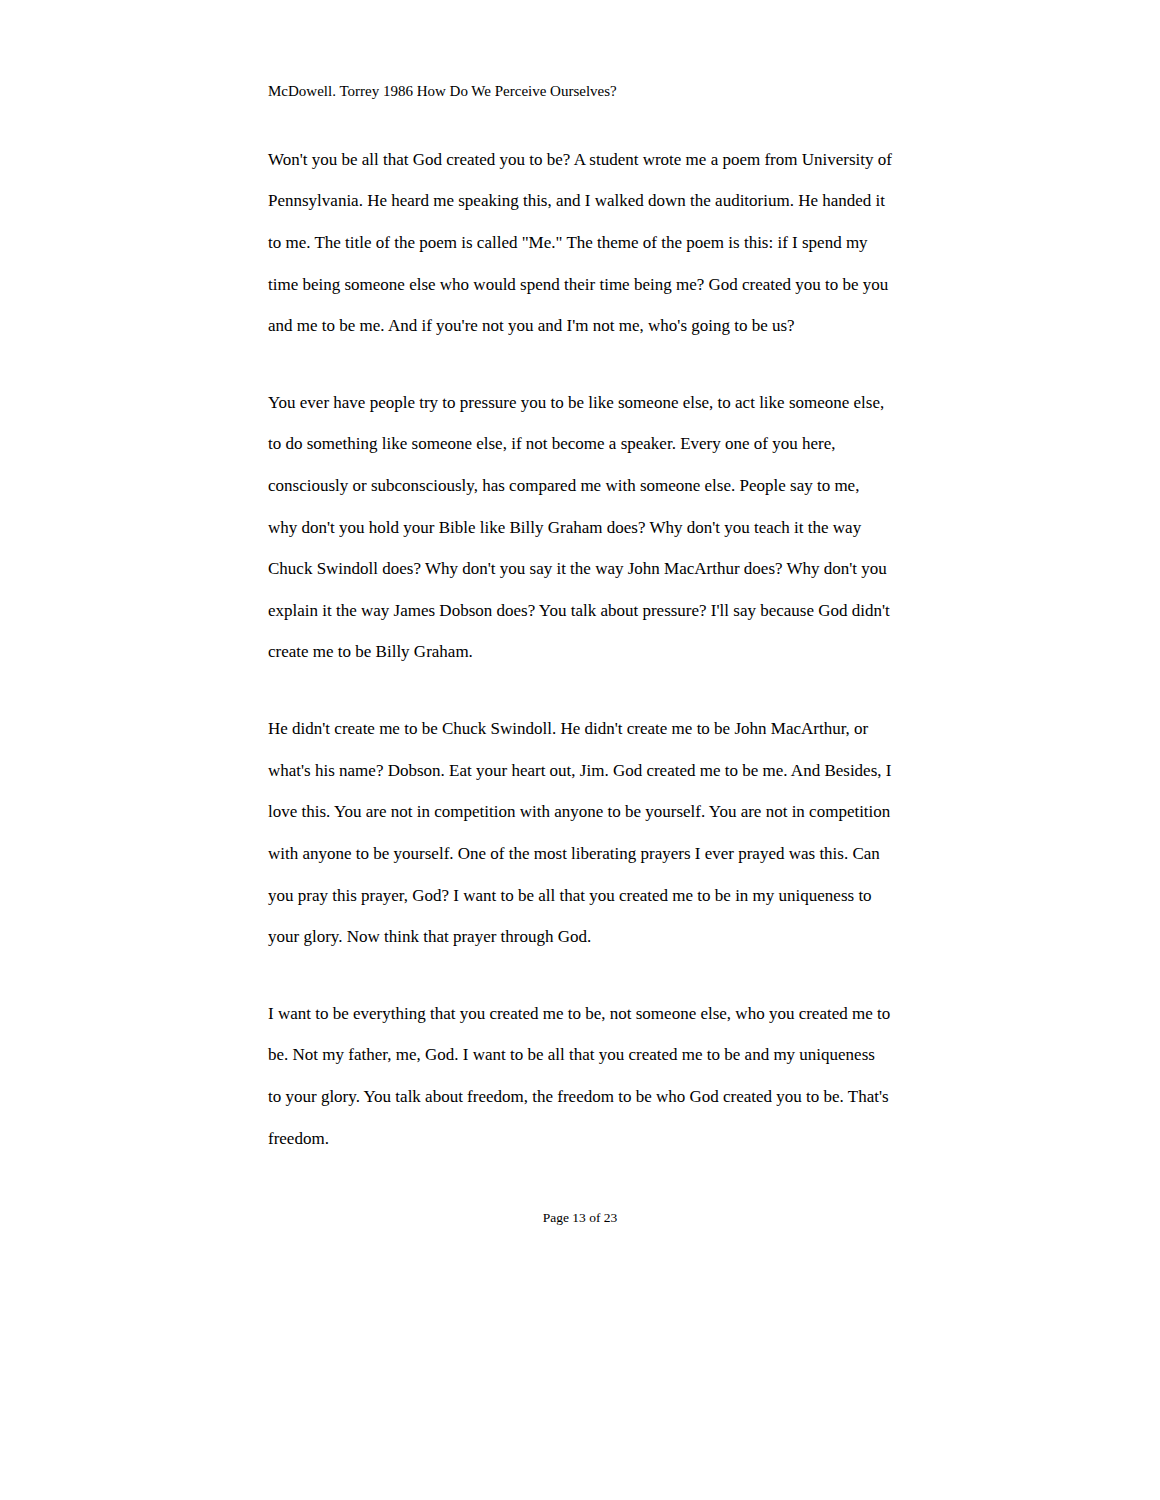McDowell. Torrey 1986 How Do We Perceive Ourselves?
Won't you be all that God created you to be? A student wrote me a poem from University of Pennsylvania. He heard me speaking this, and I walked down the auditorium. He handed it to me. The title of the poem is called "Me." The theme of the poem is this: if I spend my time being someone else who would spend their time being me? God created you to be you and me to be me. And if you're not you and I'm not me, who's going to be us?
You ever have people try to pressure you to be like someone else, to act like someone else, to do something like someone else, if not become a speaker. Every one of you here, consciously or subconsciously, has compared me with someone else. People say to me, why don't you hold your Bible like Billy Graham does? Why don't you teach it the way Chuck Swindoll does? Why don't you say it the way John MacArthur does? Why don't you explain it the way James Dobson does? You talk about pressure? I'll say because God didn't create me to be Billy Graham.
He didn't create me to be Chuck Swindoll. He didn't create me to be John MacArthur, or what's his name? Dobson. Eat your heart out, Jim. God created me to be me. And Besides, I love this. You are not in competition with anyone to be yourself. You are not in competition with anyone to be yourself. One of the most liberating prayers I ever prayed was this. Can you pray this prayer, God? I want to be all that you created me to be in my uniqueness to your glory. Now think that prayer through God.
I want to be everything that you created me to be, not someone else, who you created me to be. Not my father, me, God. I want to be all that you created me to be and my uniqueness to your glory. You talk about freedom, the freedom to be who God created you to be. That's freedom.
Page 13 of 23